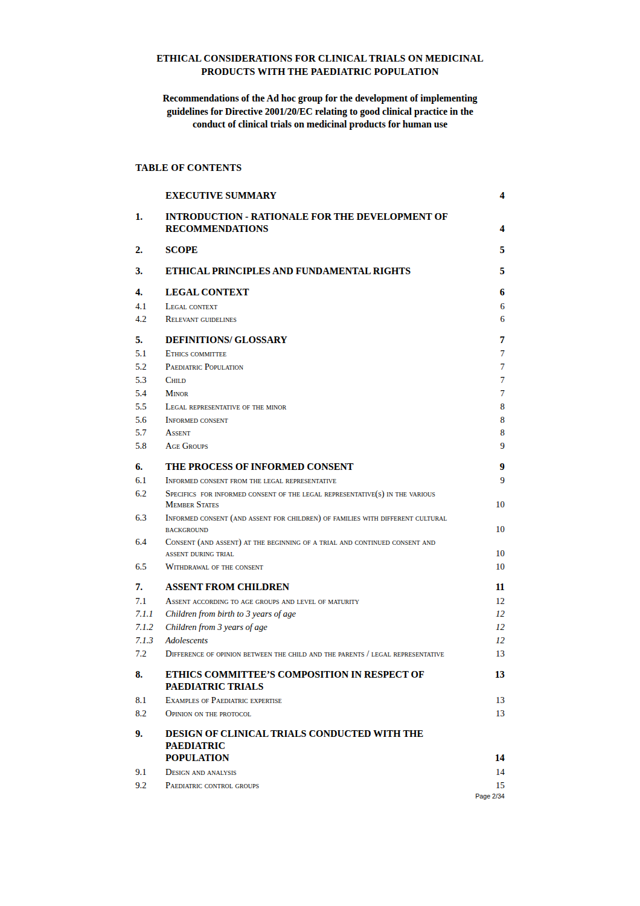Ethical considerations for clinical trials on medicinal products with the paediatric population
Recommendations of the Ad hoc group for the development of implementing guidelines for Directive 2001/20/EC relating to good clinical practice in the conduct of clinical trials on medicinal products for human use
Table of contents
| | Executive summary | 4 |
| 1. | Introduction - rationale for the development of recommendations | 4 |
| 2. | Scope | 5 |
| 3. | Ethical principles and fundamental rights | 5 |
| 4. | Legal context | 6 |
| 4.1 | Legal context | 6 |
| 4.2 | Relevant guidelines | 6 |
| 5. | Definitions/ glossary | 7 |
| 5.1 | Ethics committee | 7 |
| 5.2 | Paediatric Population | 7 |
| 5.3 | Child | 7 |
| 5.4 | Minor | 7 |
| 5.5 | Legal representative of the minor | 8 |
| 5.6 | Informed consent | 8 |
| 5.7 | Assent | 8 |
| 5.8 | Age Groups | 9 |
| 6. | The process of informed consent | 9 |
| 6.1 | Informed consent from the legal representative | 9 |
| 6.2 | Specifics for informed consent of the legal representative(s) in the various Member States | 10 |
| 6.3 | Informed consent (and assent for children) of families with different cultural background | 10 |
| 6.4 | Consent (and assent) at the beginning of a trial and continued consent and assent during trial | 10 |
| 6.5 | Withdrawal of the consent | 10 |
| 7. | Assent from children | 11 |
| 7.1 | Assent according to age groups and level of maturity | 12 |
| 7.1.1 | Children from birth to 3 years of age | 12 |
| 7.1.2 | Children from 3 years of age | 12 |
| 7.1.3 | Adolescents | 12 |
| 7.2 | Difference of opinion between the child and the parents / legal representative | 13 |
| 8. | Ethics committee’s composition in respect of paediatric trials | 13 |
| 8.1 | Examples of Paediatric expertise | 13 |
| 8.2 | Opinion on the protocol | 13 |
| 9. | Design of clinical trials conducted with the paediatric population | 14 |
| 9.1 | Design and analysis | 14 |
| 9.2 | Paediatric control groups | 15 |
Page 2/34